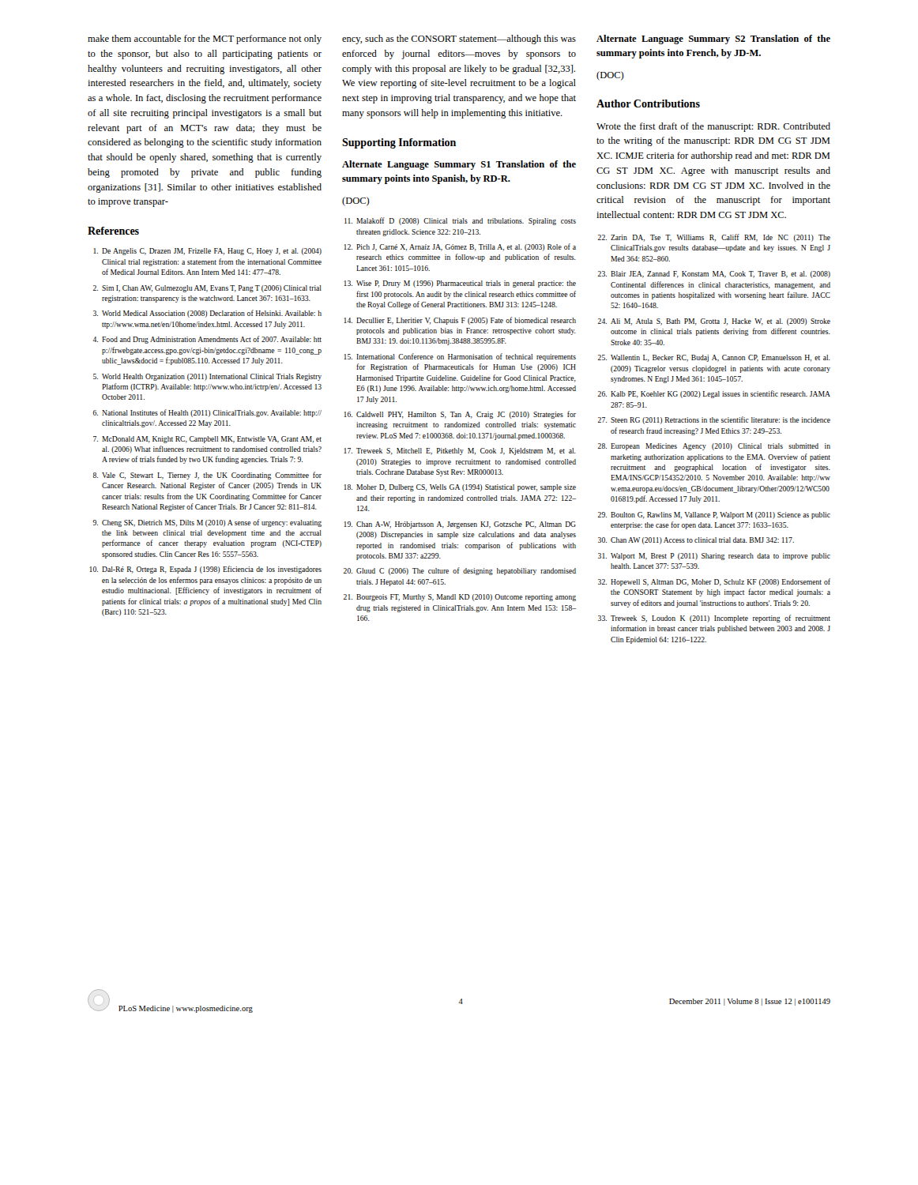make them accountable for the MCT performance not only to the sponsor, but also to all participating patients or healthy volunteers and recruiting investigators, all other interested researchers in the field, and, ultimately, society as a whole. In fact, disclosing the recruitment performance of all site recruiting principal investigators is a small but relevant part of an MCT's raw data; they must be considered as belonging to the scientific study information that should be openly shared, something that is currently being promoted by private and public funding organizations [31]. Similar to other initiatives established to improve transpar-
References
De Angelis C, Drazen JM, Frizelle FA, Haug C, Hoey J, et al. (2004) Clinical trial registration: a statement from the international Committee of Medical Journal Editors. Ann Intern Med 141: 477–478.
Sim I, Chan AW, Gulmezoglu AM, Evans T, Pang T (2006) Clinical trial registration: transparency is the watchword. Lancet 367: 1631–1633.
World Medical Association (2008) Declaration of Helsinki. Available: http://www.wma.net/en/10home/index.html. Accessed 17 July 2011.
Food and Drug Administration Amendments Act of 2007. Available: http://frwebgate.access.gpo.gov/cgi-bin/getdoc.cgi?dbname = 110_cong_public_laws&docid = f:publ085.110. Accessed 17 July 2011.
World Health Organization (2011) International Clinical Trials Registry Platform (ICTRP). Available: http://www.who.int/ictrp/en/. Accessed 13 October 2011.
National Institutes of Health (2011) ClinicalTrials.gov. Available: http://clinicaltrials.gov/. Accessed 22 May 2011.
McDonald AM, Knight RC, Campbell MK, Entwistle VA, Grant AM, et al. (2006) What influences recruitment to randomised controlled trials? A review of trials funded by two UK funding agencies. Trials 7: 9.
Vale C, Stewart L, Tierney J, the UK Coordinating Committee for Cancer Research. National Register of Cancer (2005) Trends in UK cancer trials: results from the UK Coordinating Committee for Cancer Research National Register of Cancer Trials. Br J Cancer 92: 811–814.
Cheng SK, Dietrich MS, Dilts M (2010) A sense of urgency: evaluating the link between clinical trial development time and the accrual performance of cancer therapy evaluation program (NCI-CTEP) sponsored studies. Clin Cancer Res 16: 5557–5563.
Dal-Ré R, Ortega R, Espada J (1998) Eficiencia de los investigadores en la selección de los enfermos para ensayos clínicos: a propósito de un estudio multinacional. [Efficiency of investigators in recruitment of patients for clinical trials: a propos of a multinational study] Med Clin (Barc) 110: 521–523.
ency, such as the CONSORT statement—although this was enforced by journal editors—moves by sponsors to comply with this proposal are likely to be gradual [32,33]. We view reporting of site-level recruitment to be a logical next step in improving trial transparency, and we hope that many sponsors will help in implementing this initiative.
Supporting Information
Alternate Language Summary S1 Translation of the summary points into Spanish, by RD-R.
(DOC)
Malakoff D (2008) Clinical trials and tribulations. Spiraling costs threaten gridlock. Science 322: 210–213.
Pich J, Carné X, Arnaíz JA, Gómez B, Trilla A, et al. (2003) Role of a research ethics committee in follow-up and publication of results. Lancet 361: 1015–1016.
Wise P, Drury M (1996) Pharmaceutical trials in general practice: the first 100 protocols. An audit by the clinical research ethics committee of the Royal College of General Practitioners. BMJ 313: 1245–1248.
Decullier E, Lheritier V, Chapuis F (2005) Fate of biomedical research protocols and publication bias in France: retrospective cohort study. BMJ 331: 19. doi:10.1136/bmj.38488.385995.8F.
International Conference on Harmonisation of technical requirements for Registration of Pharmaceuticals for Human Use (2006) ICH Harmonised Tripartite Guideline. Guideline for Good Clinical Practice, E6 (R1) June 1996. Available: http://www.ich.org/home.html. Accessed 17 July 2011.
Caldwell PHY, Hamilton S, Tan A, Craig JC (2010) Strategies for increasing recruitment to randomized controlled trials: systematic review. PLoS Med 7: e1000368. doi:10.1371/journal.pmed.1000368.
Treweek S, Mitchell E, Pitkethly M, Cook J, Kjeldstrøm M, et al. (2010) Strategies to improve recruitment to randomised controlled trials. Cochrane Database Syst Rev: MR000013.
Moher D, Dulberg CS, Wells GA (1994) Statistical power, sample size and their reporting in randomized controlled trials. JAMA 272: 122–124.
Chan A-W, Hróbjartsson A, Jørgensen KJ, Gotzsche PC, Altman DG (2008) Discrepancies in sample size calculations and data analyses reported in randomised trials: comparison of publications with protocols. BMJ 337: a2299.
Gluud C (2006) The culture of designing hepatobiliary randomised trials. J Hepatol 44: 607–615.
Bourgeois FT, Murthy S, Mandl KD (2010) Outcome reporting among drug trials registered in ClinicalTrials.gov. Ann Intern Med 153: 158–166.
Alternate Language Summary S2 Translation of the summary points into French, by JD-M.
(DOC)
Author Contributions
Wrote the first draft of the manuscript: RDR. Contributed to the writing of the manuscript: RDR DM CG ST JDM XC. ICMJE criteria for authorship read and met: RDR DM CG ST JDM XC. Agree with manuscript results and conclusions: RDR DM CG ST JDM XC. Involved in the critical revision of the manuscript for important intellectual content: RDR DM CG ST JDM XC.
Zarin DA, Tse T, Williams R, Califf RM, Ide NC (2011) The ClinicalTrials.gov results database—update and key issues. N Engl J Med 364: 852–860.
Blair JEA, Zannad F, Konstam MA, Cook T, Traver B, et al. (2008) Continental differences in clinical characteristics, management, and outcomes in patients hospitalized with worsening heart failure. JACC 52: 1640–1648.
Ali M, Atula S, Bath PM, Grotta J, Hacke W, et al. (2009) Stroke outcome in clinical trials patients deriving from different countries. Stroke 40: 35–40.
Wallentin L, Becker RC, Budaj A, Cannon CP, Emanuelsson H, et al. (2009) Ticagrelor versus clopidogrel in patients with acute coronary syndromes. N Engl J Med 361: 1045–1057.
Kalb PE, Koehler KG (2002) Legal issues in scientific research. JAMA 287: 85–91.
Steen RG (2011) Retractions in the scientific literature: is the incidence of research fraud increasing? J Med Ethics 37: 249–253.
European Medicines Agency (2010) Clinical trials submitted in marketing authorization applications to the EMA. Overview of patient recruitment and geographical location of investigator sites. EMA/INS/GCP/154352/2010. 5 November 2010. Available: http://www.ema.europa.eu/docs/en_GB/document_library/Other/2009/12/WC500016819.pdf. Accessed 17 July 2011.
Boulton G, Rawlins M, Vallance P, Walport M (2011) Science as public enterprise: the case for open data. Lancet 377: 1633–1635.
Chan AW (2011) Access to clinical trial data. BMJ 342: 117.
Walport M, Brest P (2011) Sharing research data to improve public health. Lancet 377: 537–539.
Hopewell S, Altman DG, Moher D, Schulz KF (2008) Endorsement of the CONSORT Statement by high impact factor medical journals: a survey of editors and journal 'instructions to authors'. Trials 9: 20.
Treweek S, Loudon K (2011) Incomplete reporting of recruitment information in breast cancer trials published between 2003 and 2008. J Clin Epidemiol 64: 1216–1222.
PLoS Medicine | www.plosmedicine.org
4
December 2011 | Volume 8 | Issue 12 | e1001149